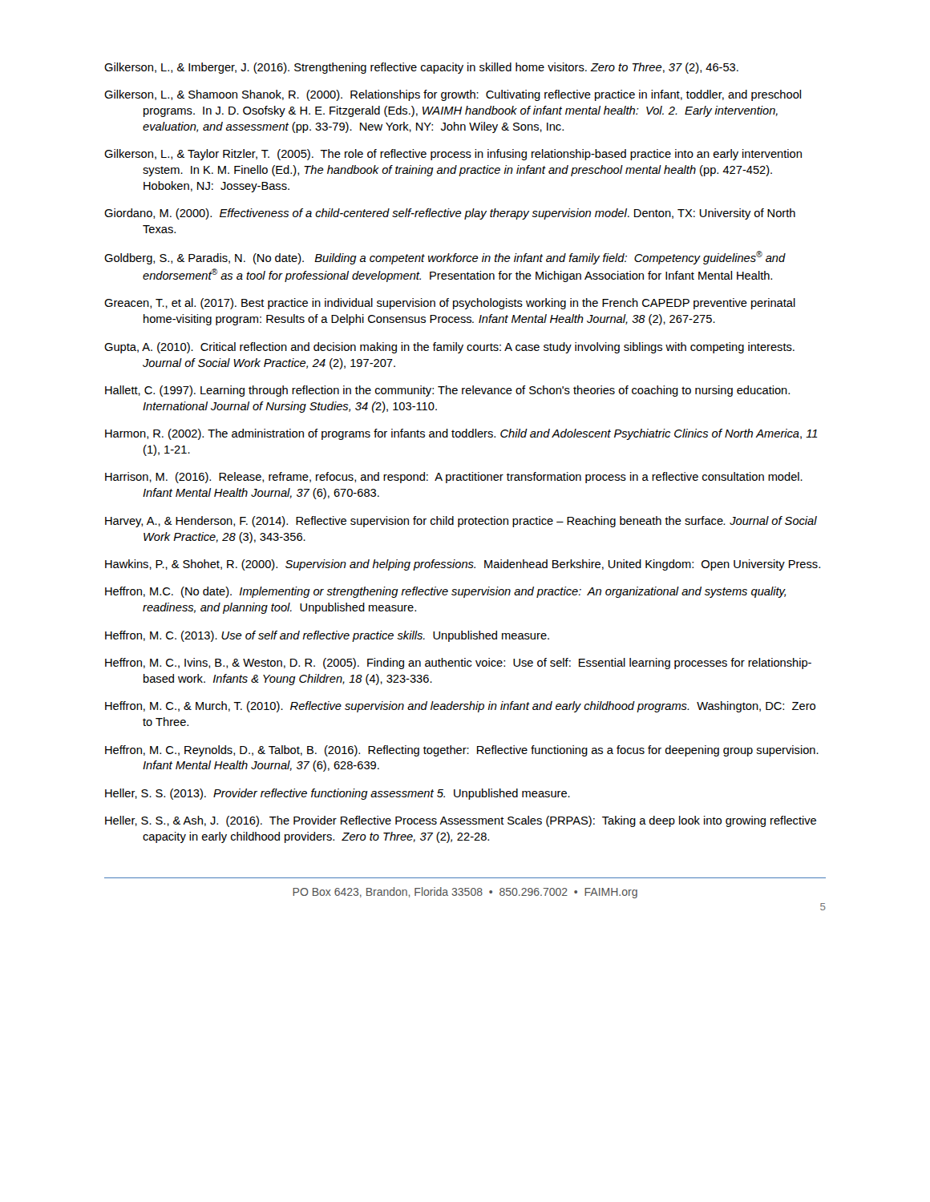Gilkerson, L., & Imberger, J. (2016). Strengthening reflective capacity in skilled home visitors. Zero to Three, 37 (2), 46-53.
Gilkerson, L., & Shamoon Shanok, R. (2000). Relationships for growth: Cultivating reflective practice in infant, toddler, and preschool programs. In J. D. Osofsky & H. E. Fitzgerald (Eds.), WAIMH handbook of infant mental health: Vol. 2. Early intervention, evaluation, and assessment (pp. 33-79). New York, NY: John Wiley & Sons, Inc.
Gilkerson, L., & Taylor Ritzler, T. (2005). The role of reflective process in infusing relationship-based practice into an early intervention system. In K. M. Finello (Ed.), The handbook of training and practice in infant and preschool mental health (pp. 427-452). Hoboken, NJ: Jossey-Bass.
Giordano, M. (2000). Effectiveness of a child-centered self-reflective play therapy supervision model. Denton, TX: University of North Texas.
Goldberg, S., & Paradis, N. (No date). Building a competent workforce in the infant and family field: Competency guidelines® and endorsement® as a tool for professional development. Presentation for the Michigan Association for Infant Mental Health.
Greacen, T., et al. (2017). Best practice in individual supervision of psychologists working in the French CAPEDP preventive perinatal home-visiting program: Results of a Delphi Consensus Process. Infant Mental Health Journal, 38 (2), 267-275.
Gupta, A. (2010). Critical reflection and decision making in the family courts: A case study involving siblings with competing interests. Journal of Social Work Practice, 24 (2), 197-207.
Hallett, C. (1997). Learning through reflection in the community: The relevance of Schon's theories of coaching to nursing education. International Journal of Nursing Studies, 34 (2), 103-110.
Harmon, R. (2002). The administration of programs for infants and toddlers. Child and Adolescent Psychiatric Clinics of North America, 11 (1), 1-21.
Harrison, M. (2016). Release, reframe, refocus, and respond: A practitioner transformation process in a reflective consultation model. Infant Mental Health Journal, 37 (6), 670-683.
Harvey, A., & Henderson, F. (2014). Reflective supervision for child protection practice – Reaching beneath the surface. Journal of Social Work Practice, 28 (3), 343-356.
Hawkins, P., & Shohet, R. (2000). Supervision and helping professions. Maidenhead Berkshire, United Kingdom: Open University Press.
Heffron, M.C. (No date). Implementing or strengthening reflective supervision and practice: An organizational and systems quality, readiness, and planning tool. Unpublished measure.
Heffron, M. C. (2013). Use of self and reflective practice skills. Unpublished measure.
Heffron, M. C., Ivins, B., & Weston, D. R. (2005). Finding an authentic voice: Use of self: Essential learning processes for relationship-based work. Infants & Young Children, 18 (4), 323-336.
Heffron, M. C., & Murch, T. (2010). Reflective supervision and leadership in infant and early childhood programs. Washington, DC: Zero to Three.
Heffron, M. C., Reynolds, D., & Talbot, B. (2016). Reflecting together: Reflective functioning as a focus for deepening group supervision. Infant Mental Health Journal, 37 (6), 628-639.
Heller, S. S. (2013). Provider reflective functioning assessment 5. Unpublished measure.
Heller, S. S., & Ash, J. (2016). The Provider Reflective Process Assessment Scales (PRPAS): Taking a deep look into growing reflective capacity in early childhood providers. Zero to Three, 37 (2), 22-28.
PO Box 6423, Brandon, Florida 33508 • 850.296.7002 • FAIMH.org 5